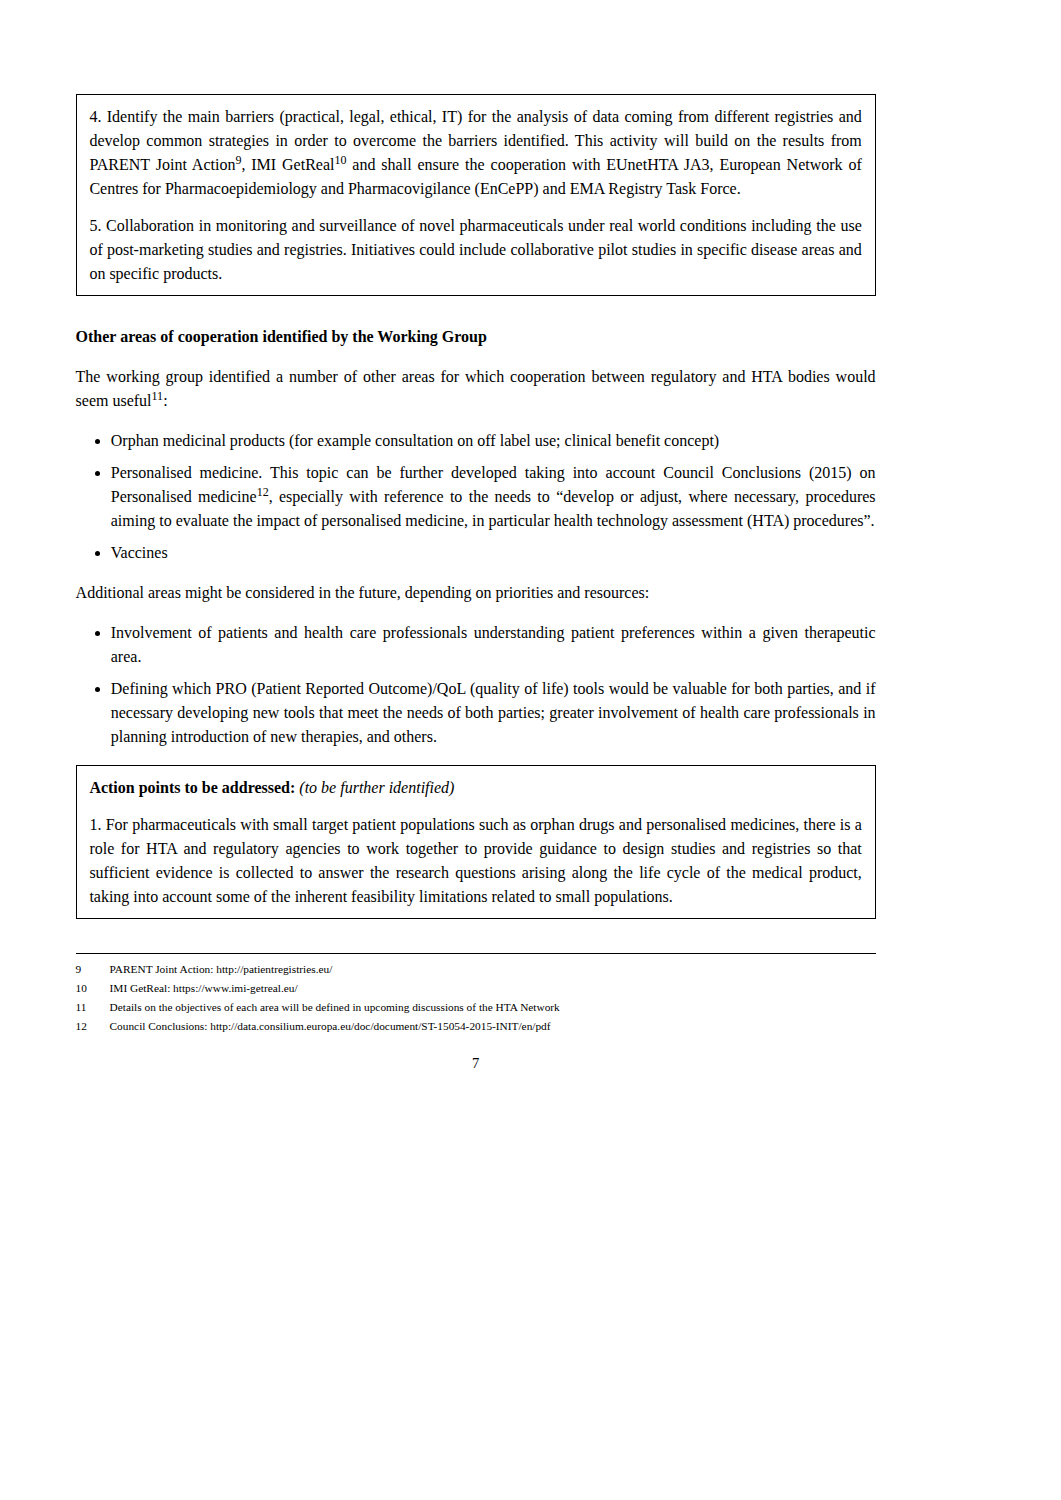4. Identify the main barriers (practical, legal, ethical, IT) for the analysis of data coming from different registries and develop common strategies in order to overcome the barriers identified. This activity will build on the results from PARENT Joint Action9, IMI GetReal10 and shall ensure the cooperation with EUnetHTA JA3, European Network of Centres for Pharmacoepidemiology and Pharmacovigilance (EnCePP) and EMA Registry Task Force.
5. Collaboration in monitoring and surveillance of novel pharmaceuticals under real world conditions including the use of post-marketing studies and registries. Initiatives could include collaborative pilot studies in specific disease areas and on specific products.
Other areas of cooperation identified by the Working Group
The working group identified a number of other areas for which cooperation between regulatory and HTA bodies would seem useful11:
Orphan medicinal products (for example consultation on off label use; clinical benefit concept)
Personalised medicine. This topic can be further developed taking into account Council Conclusions (2015) on Personalised medicine12, especially with reference to the needs to “develop or adjust, where necessary, procedures aiming to evaluate the impact of personalised medicine, in particular health technology assessment (HTA) procedures”.
Vaccines
Additional areas might be considered in the future, depending on priorities and resources:
Involvement of patients and health care professionals understanding patient preferences within a given therapeutic area.
Defining which PRO (Patient Reported Outcome)/QoL (quality of life) tools would be valuable for both parties, and if necessary developing new tools that meet the needs of both parties; greater involvement of health care professionals in planning introduction of new therapies, and others.
Action points to be addressed: (to be further identified)
1. For pharmaceuticals with small target patient populations such as orphan drugs and personalised medicines, there is a role for HTA and regulatory agencies to work together to provide guidance to design studies and registries so that sufficient evidence is collected to answer the research questions arising along the life cycle of the medical product, taking into account some of the inherent feasibility limitations related to small populations.
| 9 | PARENT Joint Action: http://patientregistries.eu/ |
| 10 | IMI GetReal: https://www.imi-getreal.eu/ |
| 11 | Details on the objectives of each area will be defined in upcoming discussions of the HTA Network |
| 12 | Council Conclusions: http://data.consilium.europa.eu/doc/document/ST-15054-2015-INIT/en/pdf |
7